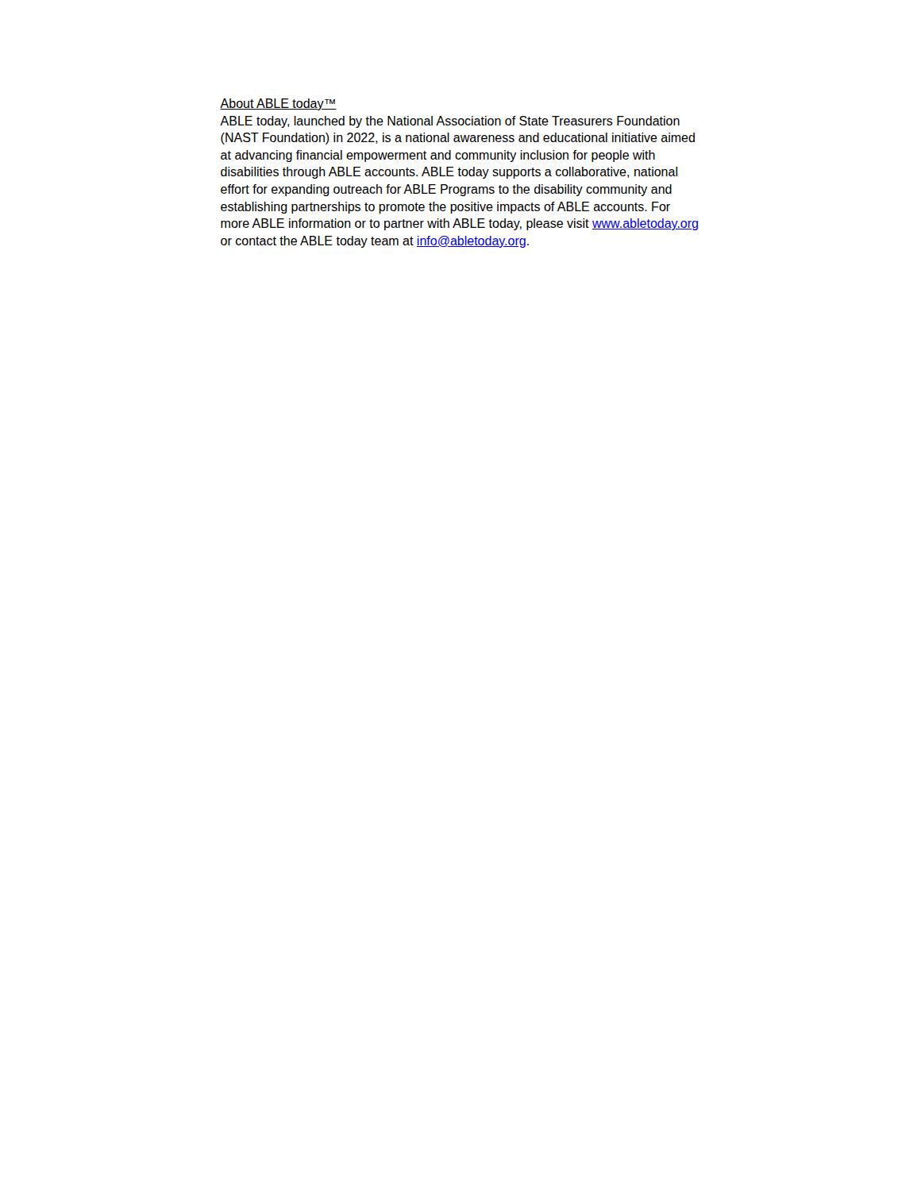About ABLE today™
ABLE today, launched by the National Association of State Treasurers Foundation (NAST Foundation) in 2022, is a national awareness and educational initiative aimed at advancing financial empowerment and community inclusion for people with disabilities through ABLE accounts. ABLE today supports a collaborative, national effort for expanding outreach for ABLE Programs to the disability community and establishing partnerships to promote the positive impacts of ABLE accounts. For more ABLE information or to partner with ABLE today, please visit www.abletoday.org or contact the ABLE today team at info@abletoday.org.